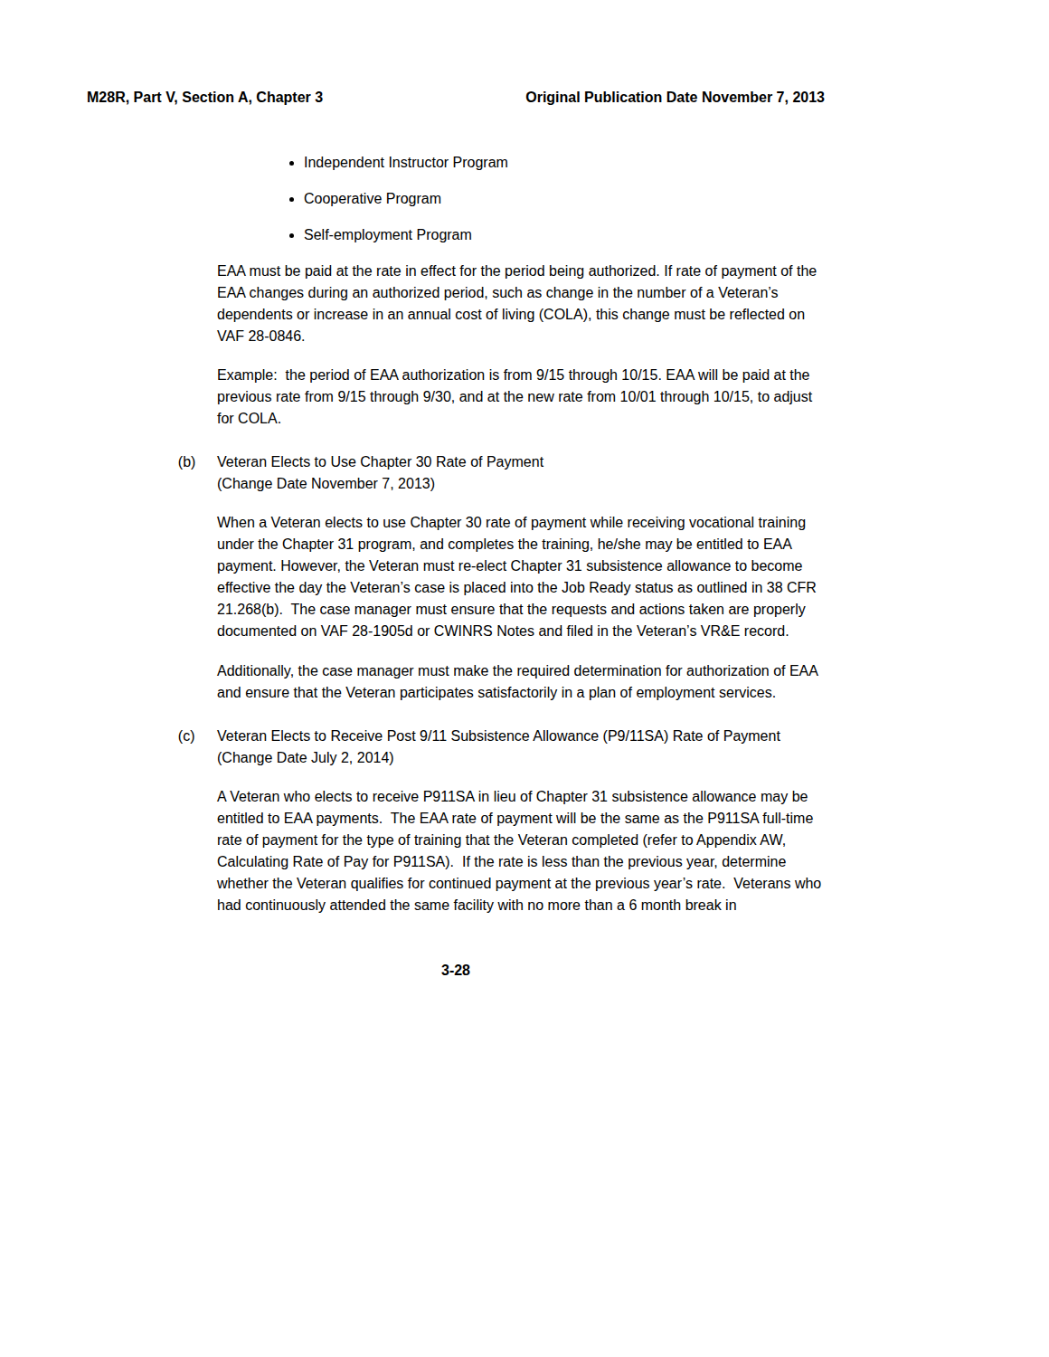M28R, Part V, Section A, Chapter 3
Original Publication Date November 7, 2013
Independent Instructor Program
Cooperative Program
Self-employment Program
EAA must be paid at the rate in effect for the period being authorized. If rate of payment of the EAA changes during an authorized period, such as change in the number of a Veteran’s dependents or increase in an annual cost of living (COLA), this change must be reflected on VAF 28-0846.
Example: the period of EAA authorization is from 9/15 through 10/15. EAA will be paid at the previous rate from 9/15 through 9/30, and at the new rate from 10/01 through 10/15, to adjust for COLA.
(b)
Veteran Elects to Use Chapter 30 Rate of Payment
(Change Date November 7, 2013)
When a Veteran elects to use Chapter 30 rate of payment while receiving vocational training under the Chapter 31 program, and completes the training, he/she may be entitled to EAA payment. However, the Veteran must re-elect Chapter 31 subsistence allowance to become effective the day the Veteran’s case is placed into the Job Ready status as outlined in 38 CFR 21.268(b). The case manager must ensure that the requests and actions taken are properly documented on VAF 28-1905d or CWINRS Notes and filed in the Veteran’s VR&E record.
Additionally, the case manager must make the required determination for authorization of EAA and ensure that the Veteran participates satisfactorily in a plan of employment services.
(c)
Veteran Elects to Receive Post 9/11 Subsistence Allowance (P9/11SA) Rate of Payment
(Change Date July 2, 2014)
A Veteran who elects to receive P911SA in lieu of Chapter 31 subsistence allowance may be entitled to EAA payments. The EAA rate of payment will be the same as the P911SA full-time rate of payment for the type of training that the Veteran completed (refer to Appendix AW, Calculating Rate of Pay for P911SA). If the rate is less than the previous year, determine whether the Veteran qualifies for continued payment at the previous year’s rate. Veterans who had continuously attended the same facility with no more than a 6 month break in
3-28